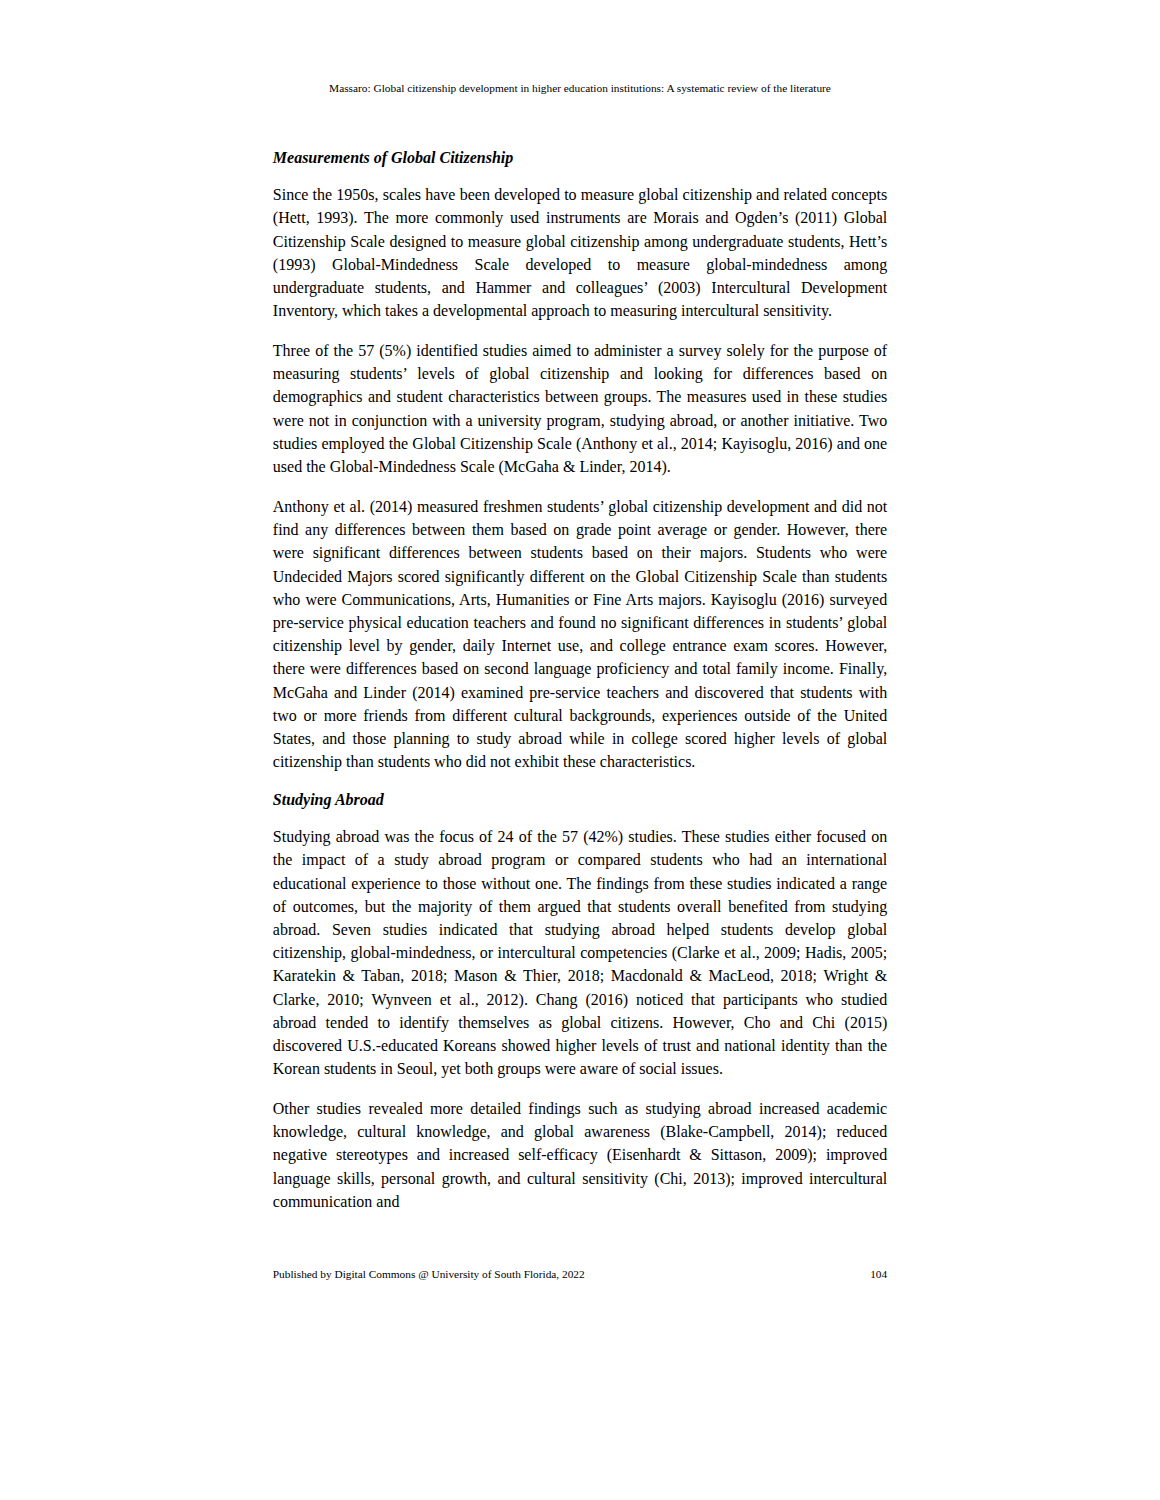Massaro: Global citizenship development in higher education institutions: A systematic review of the literature
Measurements of Global Citizenship
Since the 1950s, scales have been developed to measure global citizenship and related concepts (Hett, 1993). The more commonly used instruments are Morais and Ogden’s (2011) Global Citizenship Scale designed to measure global citizenship among undergraduate students, Hett’s (1993) Global-Mindedness Scale developed to measure global-mindedness among undergraduate students, and Hammer and colleagues’ (2003) Intercultural Development Inventory, which takes a developmental approach to measuring intercultural sensitivity.
Three of the 57 (5%) identified studies aimed to administer a survey solely for the purpose of measuring students’ levels of global citizenship and looking for differences based on demographics and student characteristics between groups. The measures used in these studies were not in conjunction with a university program, studying abroad, or another initiative. Two studies employed the Global Citizenship Scale (Anthony et al., 2014; Kayisoglu, 2016) and one used the Global-Mindedness Scale (McGaha & Linder, 2014).
Anthony et al. (2014) measured freshmen students’ global citizenship development and did not find any differences between them based on grade point average or gender. However, there were significant differences between students based on their majors. Students who were Undecided Majors scored significantly different on the Global Citizenship Scale than students who were Communications, Arts, Humanities or Fine Arts majors. Kayisoglu (2016) surveyed pre-service physical education teachers and found no significant differences in students’ global citizenship level by gender, daily Internet use, and college entrance exam scores. However, there were differences based on second language proficiency and total family income. Finally, McGaha and Linder (2014) examined pre-service teachers and discovered that students with two or more friends from different cultural backgrounds, experiences outside of the United States, and those planning to study abroad while in college scored higher levels of global citizenship than students who did not exhibit these characteristics.
Studying Abroad
Studying abroad was the focus of 24 of the 57 (42%) studies. These studies either focused on the impact of a study abroad program or compared students who had an international educational experience to those without one. The findings from these studies indicated a range of outcomes, but the majority of them argued that students overall benefited from studying abroad. Seven studies indicated that studying abroad helped students develop global citizenship, global-mindedness, or intercultural competencies (Clarke et al., 2009; Hadis, 2005; Karatekin & Taban, 2018; Mason & Thier, 2018; Macdonald & MacLeod, 2018; Wright & Clarke, 2010; Wynveen et al., 2012). Chang (2016) noticed that participants who studied abroad tended to identify themselves as global citizens. However, Cho and Chi (2015) discovered U.S.-educated Koreans showed higher levels of trust and national identity than the Korean students in Seoul, yet both groups were aware of social issues.
Other studies revealed more detailed findings such as studying abroad increased academic knowledge, cultural knowledge, and global awareness (Blake-Campbell, 2014); reduced negative stereotypes and increased self-efficacy (Eisenhardt & Sittason, 2009); improved language skills, personal growth, and cultural sensitivity (Chi, 2013); improved intercultural communication and
Published by Digital Commons @ University of South Florida, 2022
104